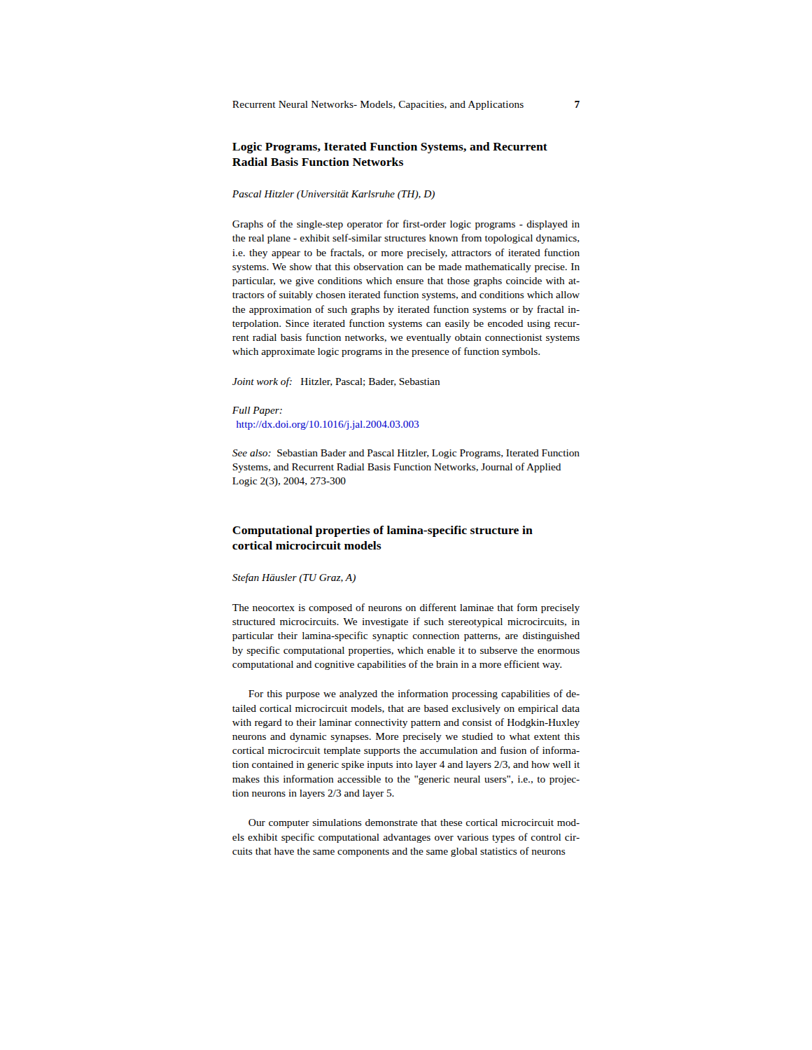Recurrent Neural Networks- Models, Capacities, and Applications 7
Logic Programs, Iterated Function Systems, and Recurrent
Radial Basis Function Networks
Pascal Hitzler (Universität Karlsruhe (TH), D)
Graphs of the single-step operator for first-order logic programs - displayed in the real plane - exhibit self-similar structures known from topological dynamics, i.e. they appear to be fractals, or more precisely, attractors of iterated function systems. We show that this observation can be made mathematically precise. In particular, we give conditions which ensure that those graphs coincide with attractors of suitably chosen iterated function systems, and conditions which allow the approximation of such graphs by iterated function systems or by fractal interpolation. Since iterated function systems can easily be encoded using recurrent radial basis function networks, we eventually obtain connectionist systems which approximate logic programs in the presence of function symbols.
Joint work of: Hitzler, Pascal; Bader, Sebastian
Full Paper:
http://dx.doi.org/10.1016/j.jal.2004.03.003
See also: Sebastian Bader and Pascal Hitzler, Logic Programs, Iterated Function Systems, and Recurrent Radial Basis Function Networks, Journal of Applied Logic 2(3), 2004, 273-300
Computational properties of lamina-specific structure in
cortical microcircuit models
Stefan Häusler (TU Graz, A)
The neocortex is composed of neurons on different laminae that form precisely structured microcircuits. We investigate if such stereotypical microcircuits, in particular their lamina-specific synaptic connection patterns, are distinguished by specific computational properties, which enable it to subserve the enormous computational and cognitive capabilities of the brain in a more efficient way.
For this purpose we analyzed the information processing capabilities of detailed cortical microcircuit models, that are based exclusively on empirical data with regard to their laminar connectivity pattern and consist of Hodgkin-Huxley neurons and dynamic synapses. More precisely we studied to what extent this cortical microcircuit template supports the accumulation and fusion of information contained in generic spike inputs into layer 4 and layers 2/3, and how well it makes this information accessible to the "generic neural users", i.e., to projection neurons in layers 2/3 and layer 5.
Our computer simulations demonstrate that these cortical microcircuit models exhibit specific computational advantages over various types of control circuits that have the same components and the same global statistics of neurons